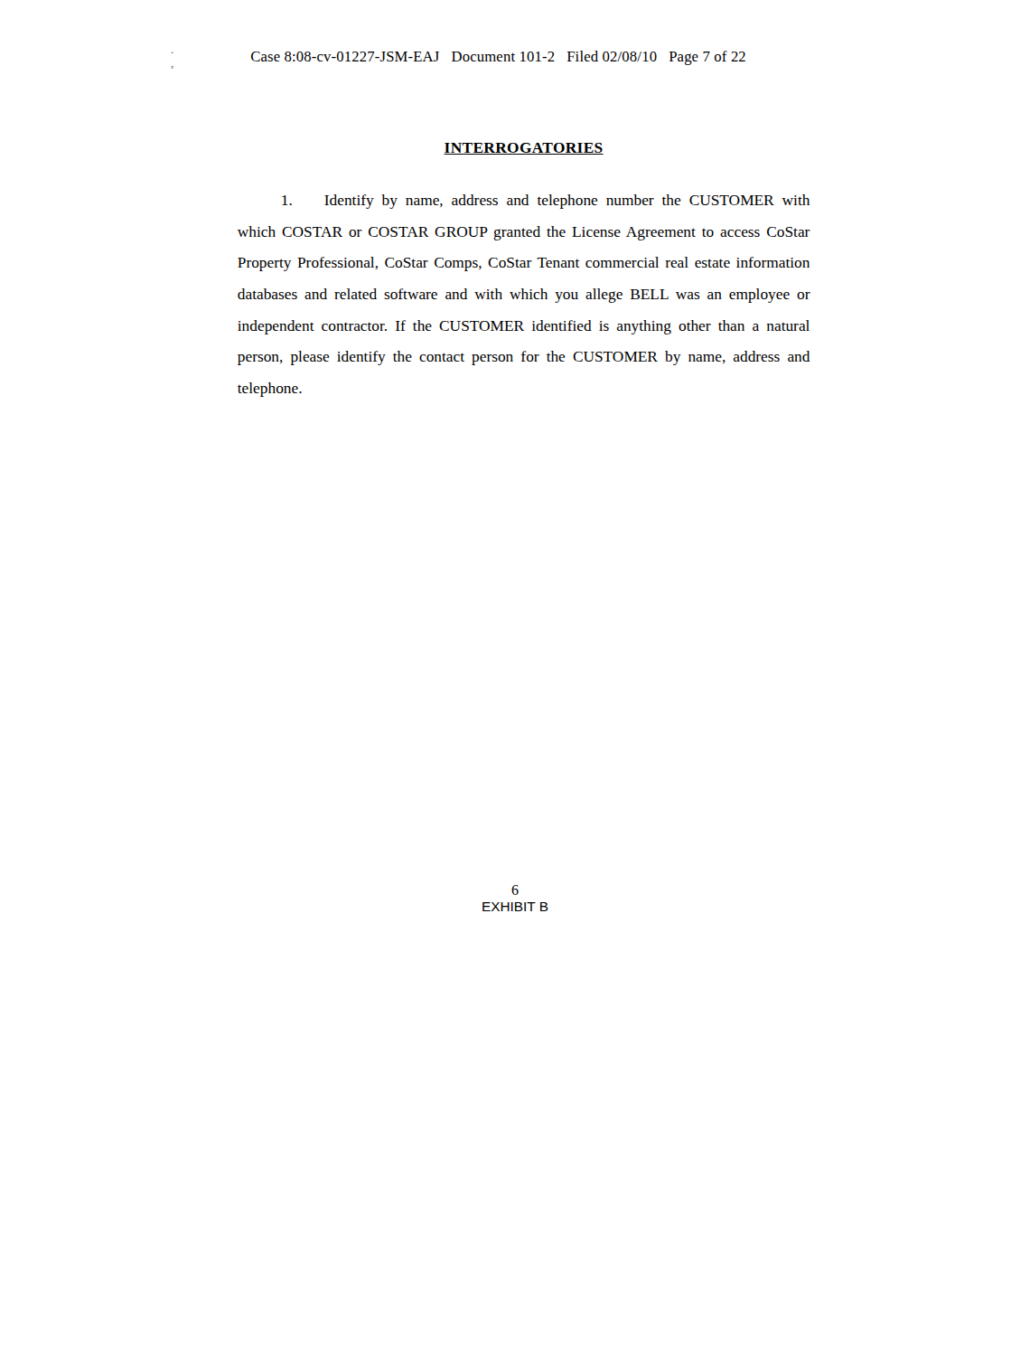. ,
Case 8:08-cv-01227-JSM-EAJ Document 101-2 Filed 02/08/10 Page 7 of 22
INTERROGATORIES
1. Identify by name, address and telephone number the CUSTOMER with which COSTAR or COSTAR GROUP granted the License Agreement to access CoStar Property Professional, CoStar Comps, CoStar Tenant commercial real estate information databases and related software and with which you allege BELL was an employee or independent contractor. If the CUSTOMER identified is anything other than a natural person, please identify the contact person for the CUSTOMER by name, address and telephone.
6
EXHIBIT B